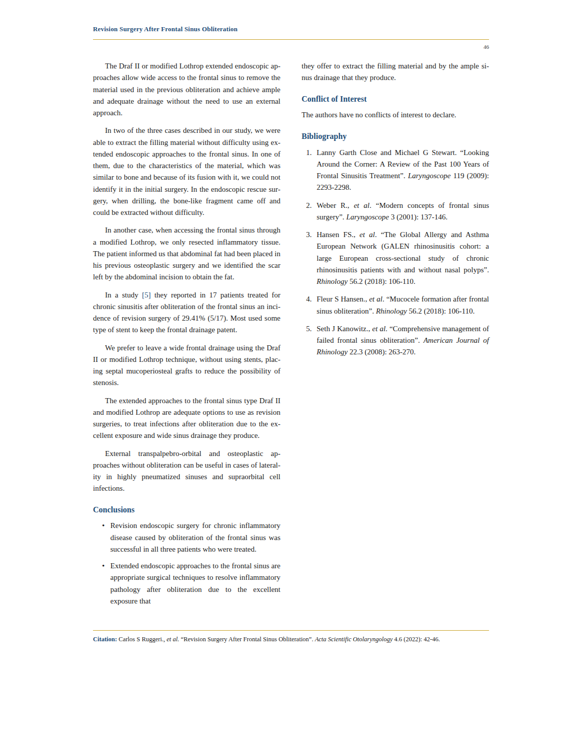Revision Surgery After Frontal Sinus Obliteration
46
The Draf II or modified Lothrop extended endoscopic approaches allow wide access to the frontal sinus to remove the material used in the previous obliteration and achieve ample and adequate drainage without the need to use an external approach.
In two of the three cases described in our study, we were able to extract the filling material without difficulty using extended endoscopic approaches to the frontal sinus. In one of them, due to the characteristics of the material, which was similar to bone and because of its fusion with it, we could not identify it in the initial surgery. In the endoscopic rescue surgery, when drilling, the bone-like fragment came off and could be extracted without difficulty.
In another case, when accessing the frontal sinus through a modified Lothrop, we only resected inflammatory tissue. The patient informed us that abdominal fat had been placed in his previous osteoplastic surgery and we identified the scar left by the abdominal incision to obtain the fat.
In a study [5] they reported in 17 patients treated for chronic sinusitis after obliteration of the frontal sinus an incidence of revision surgery of 29.41% (5/17). Most used some type of stent to keep the frontal drainage patent.
We prefer to leave a wide frontal drainage using the Draf II or modified Lothrop technique, without using stents, placing septal mucoperiosteal grafts to reduce the possibility of stenosis.
The extended approaches to the frontal sinus type Draf II and modified Lothrop are adequate options to use as revision surgeries, to treat infections after obliteration due to the excellent exposure and wide sinus drainage they produce.
External transpalpebro-orbital and osteoplastic approaches without obliteration can be useful in cases of laterality in highly pneumatized sinuses and supraorbital cell infections.
Conclusions
Revision endoscopic surgery for chronic inflammatory disease caused by obliteration of the frontal sinus was successful in all three patients who were treated.
Extended endoscopic approaches to the frontal sinus are appropriate surgical techniques to resolve inflammatory pathology after obliteration due to the excellent exposure that
they offer to extract the filling material and by the ample sinus drainage that they produce.
Conflict of Interest
The authors have no conflicts of interest to declare.
Bibliography
Lanny Garth Close and Michael G Stewart. “Looking Around the Corner: A Review of the Past 100 Years of Frontal Sinusitis Treatment”. Laryngoscope 119 (2009): 2293-2298.
Weber R., et al. “Modern concepts of frontal sinus surgery”. Laryngoscope 3 (2001): 137-146.
Hansen FS., et al. “The Global Allergy and Asthma European Network (GALEN rhinosinusitis cohort: a large European cross-sectional study of chronic rhinosinusitis patients with and without nasal polyps”. Rhinology 56.2 (2018): 106-110.
Fleur S Hansen., et al. “Mucocele formation after frontal sinus obliteration”. Rhinology 56.2 (2018): 106-110.
Seth J Kanowitz., et al. “Comprehensive management of failed frontal sinus obliteration”. American Journal of Rhinology 22.3 (2008): 263-270.
Citation: Carlos S Ruggeri., et al. “Revision Surgery After Frontal Sinus Obliteration”. Acta Scientific Otolaryngology 4.6 (2022): 42-46.